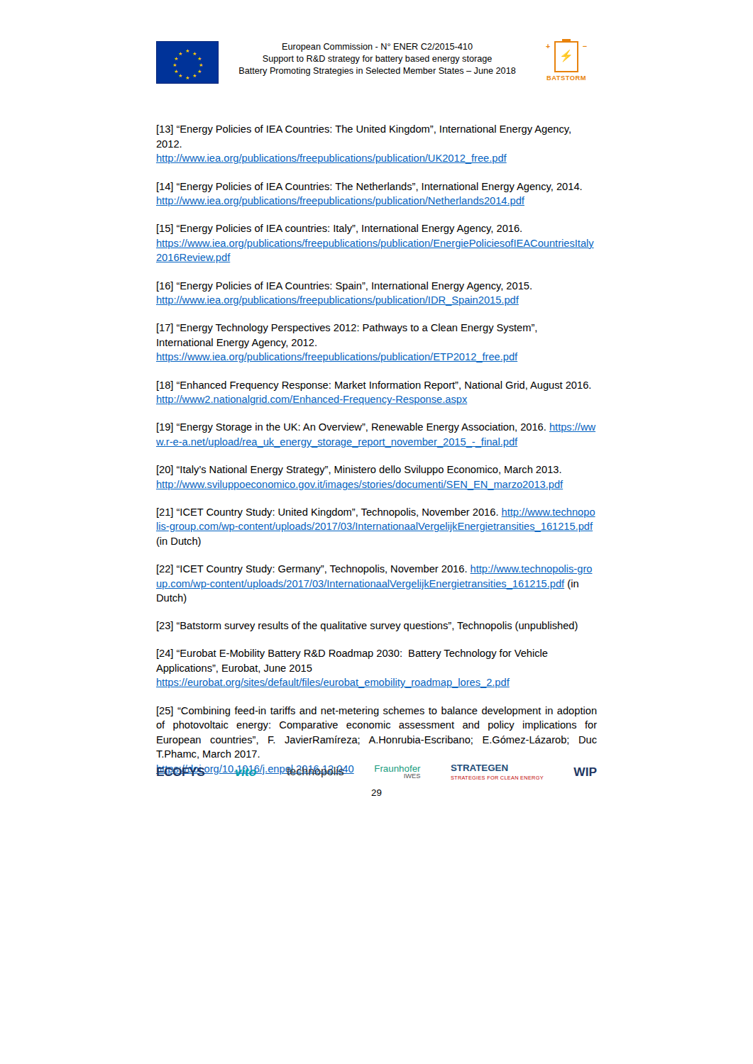★ ★ ★ ★ ★ ★ ★ ★ ★ ★ ★ ★
European Commission - N° ENER C2/2015-410
Support to R&D strategy for battery based energy storage
Battery Promoting Strategies in Selected Member States – June 2018
+ −
⚡
BATSTORM
[13] “Energy Policies of IEA Countries: The United Kingdom”, International Energy Agency, 2012.
http://www.iea.org/publications/freepublications/publication/UK2012_free.pdf
[14] “Energy Policies of IEA Countries: The Netherlands”, International Energy Agency, 2014.
http://www.iea.org/publications/freepublications/publication/Netherlands2014.pdf
[15] “Energy Policies of IEA countries: Italy”, International Energy Agency, 2016.
https://www.iea.org/publications/freepublications/publication/EnergiePoliciesofIEACountriesItaly2016Review.pdf
[16] “Energy Policies of IEA Countries: Spain”, International Energy Agency, 2015.
http://www.iea.org/publications/freepublications/publication/IDR_Spain2015.pdf
[17] “Energy Technology Perspectives 2012: Pathways to a Clean Energy System”, International Energy Agency, 2012.
https://www.iea.org/publications/freepublications/publication/ETP2012_free.pdf
[18] “Enhanced Frequency Response: Market Information Report”, National Grid, August 2016.
http://www2.nationalgrid.com/Enhanced-Frequency-Response.aspx
[19] “Energy Storage in the UK: An Overview”, Renewable Energy Association, 2016. https://www.r-e-a.net/upload/rea_uk_energy_storage_report_november_2015_-_final.pdf
[20] “Italy’s National Energy Strategy”, Ministero dello Sviluppo Economico, March 2013.
http://www.sviluppoeconomico.gov.it/images/stories/documenti/SEN_EN_marzo2013.pdf
[21] “ICET Country Study: United Kingdom”, Technopolis, November 2016. http://www.technopolis-group.com/wp-content/uploads/2017/03/InternationaalVergelijkEnergietransities_161215.pdf (in Dutch)
[22] “ICET Country Study: Germany”, Technopolis, November 2016. http://www.technopolis-group.com/wp-content/uploads/2017/03/InternationaalVergelijkEnergietransities_161215.pdf (in Dutch)
[23] “Batstorm survey results of the qualitative survey questions”, Technopolis (unpublished)
[24] “Eurobat E-Mobility Battery R&D Roadmap 2030: Battery Technology for Vehicle Applications”, Eurobat, June 2015
https://eurobat.org/sites/default/files/eurobat_emobility_roadmap_lores_2.pdf
[25] “Combining feed-in tariffs and net-metering schemes to balance development in adoption of photovoltaic energy: Comparative economic assessment and policy implications for European countries”, F. JavierRamíreza; A.Honrubia-Escribano; E.Gómez-Lázarob; Duc T.Phamc, March 2017.
https://doi.org/10.1016/j.enpol.2016.12.040
ECOFYS
vito
technopolis
FraunhoferIWES
STRATEGENSTRATEGIES FOR CLEAN ENERGY
WIP
29